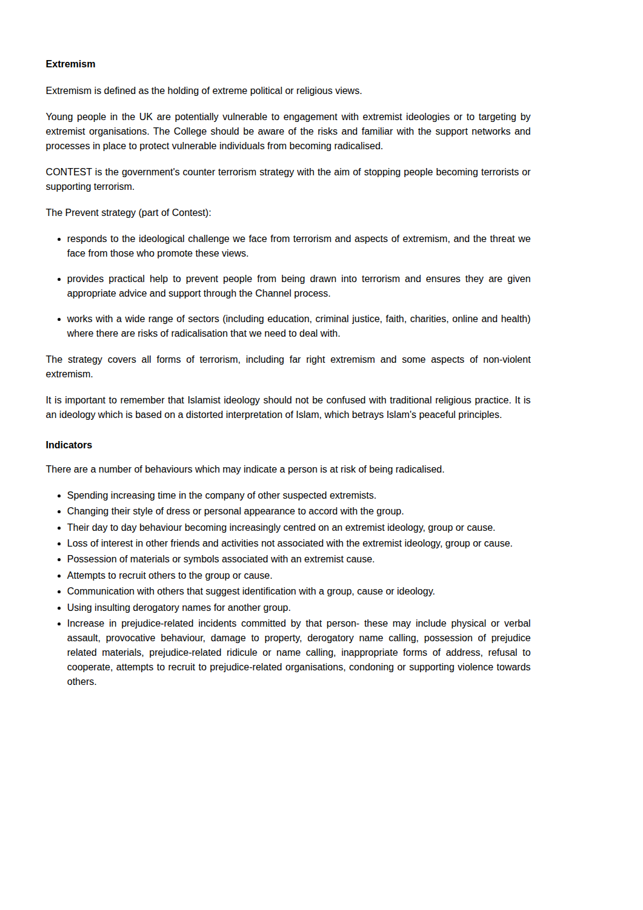Extremism
Extremism is defined as the holding of extreme political or religious views.
Young people in the UK are potentially vulnerable to engagement with extremist ideologies or to targeting by extremist organisations. The College should be aware of the risks and familiar with the support networks and processes in place to protect vulnerable individuals from becoming radicalised.
CONTEST is the government's counter terrorism strategy with the aim of stopping people becoming terrorists or supporting terrorism.
The Prevent strategy (part of Contest):
responds to the ideological challenge we face from terrorism and aspects of extremism, and the threat we face from those who promote these views.
provides practical help to prevent people from being drawn into terrorism and ensures they are given appropriate advice and support through the Channel process.
works with a wide range of sectors (including education, criminal justice, faith, charities, online and health) where there are risks of radicalisation that we need to deal with.
The strategy covers all forms of terrorism, including far right extremism and some aspects of non-violent extremism.
It is important to remember that Islamist ideology should not be confused with traditional religious practice. It is an ideology which is based on a distorted interpretation of Islam, which betrays Islam's peaceful principles.
Indicators
There are a number of behaviours which may indicate a person is at risk of being radicalised.
Spending increasing time in the company of other suspected extremists.
Changing their style of dress or personal appearance to accord with the group.
Their day to day behaviour becoming increasingly centred on an extremist ideology, group or cause.
Loss of interest in other friends and activities not associated with the extremist ideology, group or cause.
Possession of materials or symbols associated with an extremist cause.
Attempts to recruit others to the group or cause.
Communication with others that suggest identification with a group, cause or ideology.
Using insulting derogatory names for another group.
Increase in prejudice-related incidents committed by that person- these may include physical or verbal assault, provocative behaviour, damage to property, derogatory name calling, possession of prejudice related materials, prejudice-related ridicule or name calling, inappropriate forms of address, refusal to cooperate, attempts to recruit to prejudice-related organisations, condoning or supporting violence towards others.